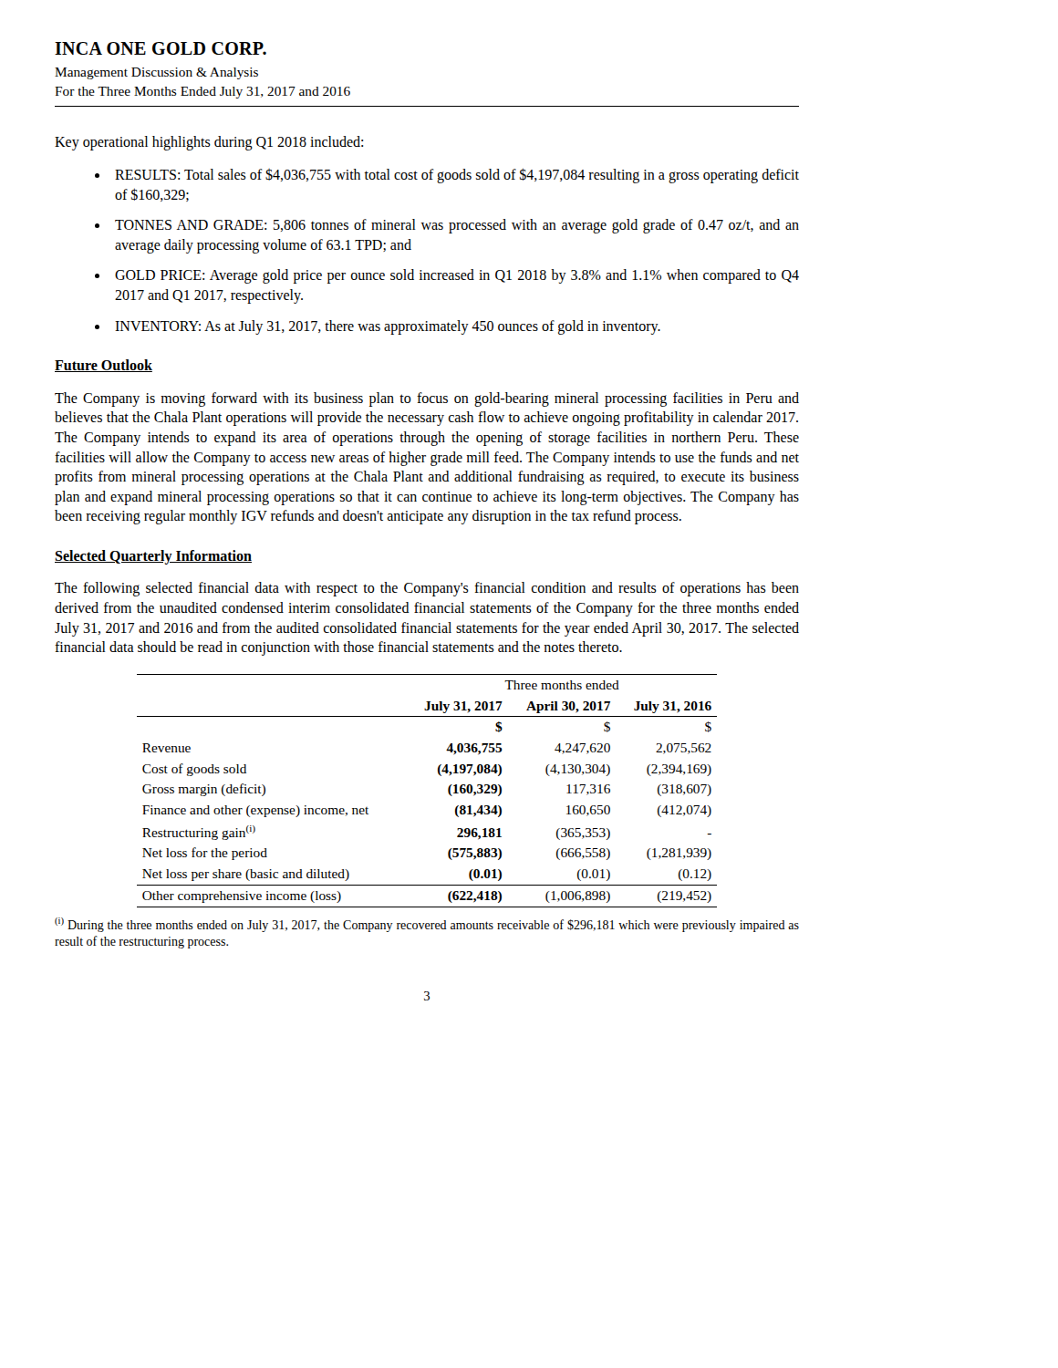INCA ONE GOLD CORP.
Management Discussion & Analysis
For the Three Months Ended July 31, 2017 and 2016
Key operational highlights during Q1 2018 included:
RESULTS: Total sales of $4,036,755 with total cost of goods sold of $4,197,084 resulting in a gross operating deficit of $160,329;
TONNES AND GRADE: 5,806 tonnes of mineral was processed with an average gold grade of 0.47 oz/t, and an average daily processing volume of 63.1 TPD; and
GOLD PRICE: Average gold price per ounce sold increased in Q1 2018 by 3.8% and 1.1% when compared to Q4 2017 and Q1 2017, respectively.
INVENTORY: As at July 31, 2017, there was approximately 450 ounces of gold in inventory.
Future Outlook
The Company is moving forward with its business plan to focus on gold-bearing mineral processing facilities in Peru and believes that the Chala Plant operations will provide the necessary cash flow to achieve ongoing profitability in calendar 2017. The Company intends to expand its area of operations through the opening of storage facilities in northern Peru. These facilities will allow the Company to access new areas of higher grade mill feed. The Company intends to use the funds and net profits from mineral processing operations at the Chala Plant and additional fundraising as required, to execute its business plan and expand mineral processing operations so that it can continue to achieve its long-term objectives. The Company has been receiving regular monthly IGV refunds and doesn't anticipate any disruption in the tax refund process.
Selected Quarterly Information
The following selected financial data with respect to the Company's financial condition and results of operations has been derived from the unaudited condensed interim consolidated financial statements of the Company for the three months ended July 31, 2017 and 2016 and from the audited consolidated financial statements for the year ended April 30, 2017. The selected financial data should be read in conjunction with those financial statements and the notes thereto.
| | Three months ended |
| | July 31, 2017 | April 30, 2017 | July 31, 2016 |
| | $ | $ | $ |
| Revenue | 4,036,755 | 4,247,620 | 2,075,562 |
| Cost of goods sold | (4,197,084) | (4,130,304) | (2,394,169) |
| Gross margin (deficit) | (160,329) | 117,316 | (318,607) |
| Finance and other (expense) income, net | (81,434) | 160,650 | (412,074) |
| Restructuring gain (i) | 296,181 | (365,353) | - |
| Net loss for the period | (575,883) | (666,558) | (1,281,939) |
| Net loss per share (basic and diluted) | (0.01) | (0.01) | (0.12) |
| Other comprehensive income (loss) | (622,418) | (1,006,898) | (219,452) |
(i) During the three months ended on July 31, 2017, the Company recovered amounts receivable of $296,181 which were previously impaired as result of the restructuring process.
3